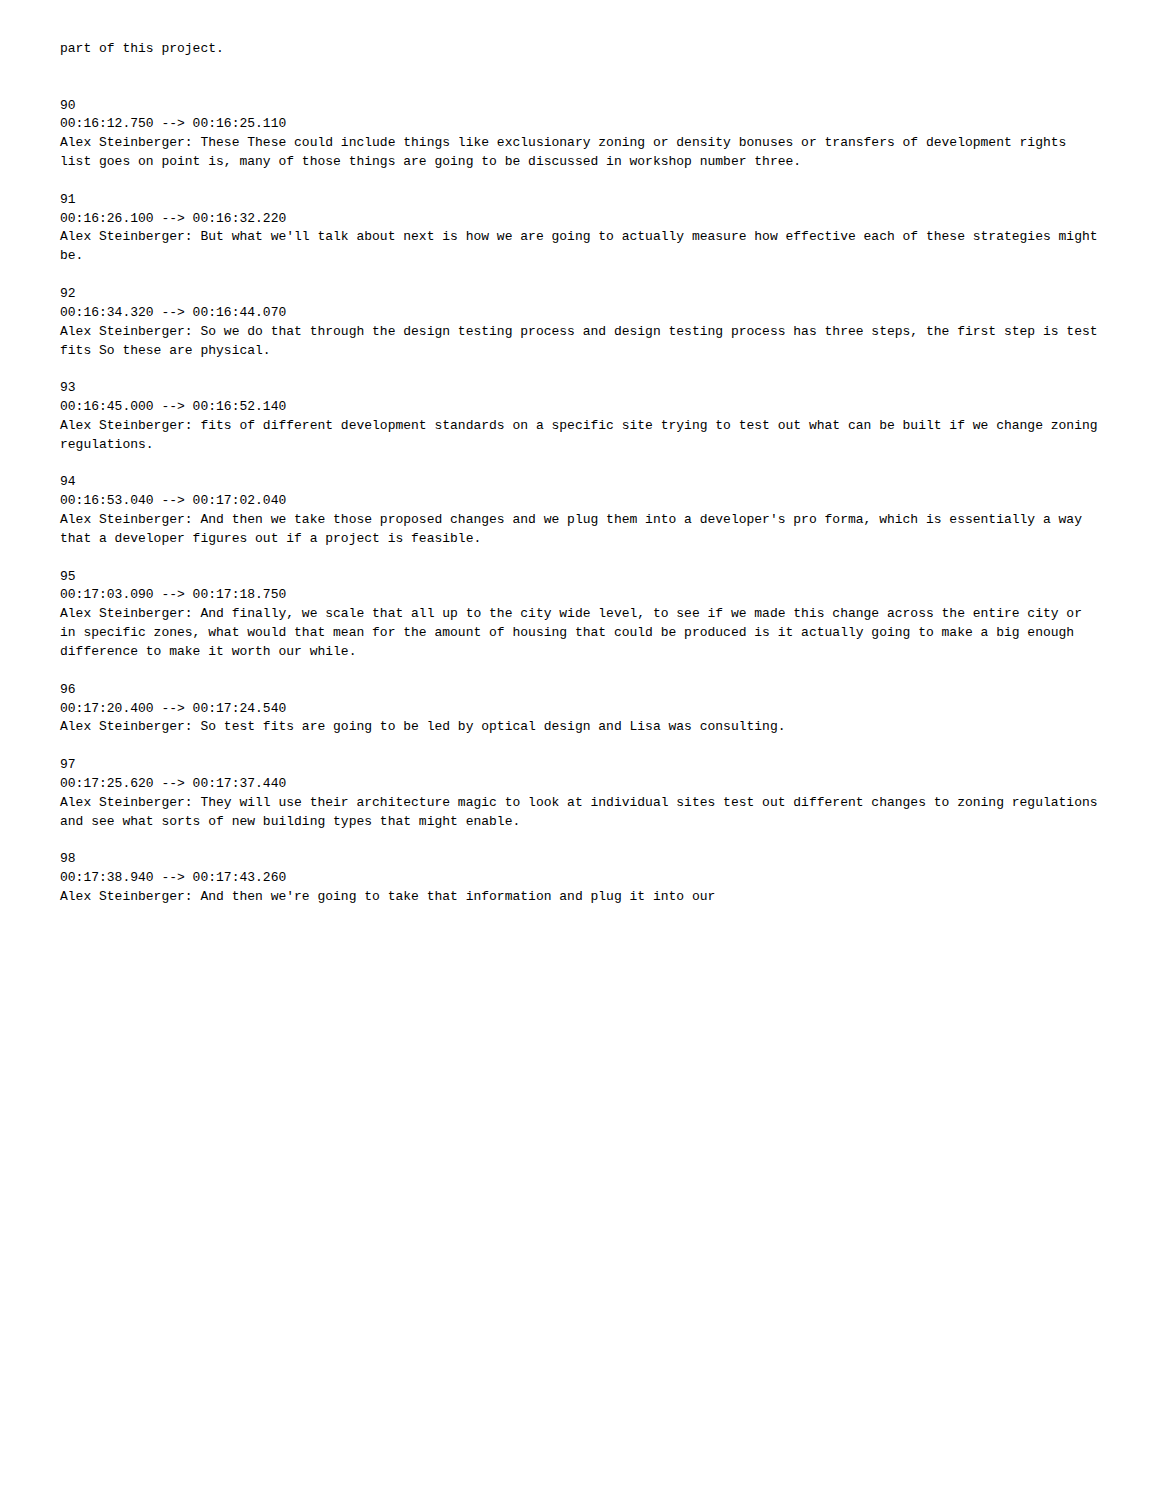part of this project.
90
00:16:12.750 --> 00:16:25.110
Alex Steinberger: These These could include things like exclusionary zoning or density bonuses or transfers of development rights list goes on point is, many of those things are going to be discussed in workshop number three.
91
00:16:26.100 --> 00:16:32.220
Alex Steinberger: But what we'll talk about next is how we are going to actually measure how effective each of these strategies might be.
92
00:16:34.320 --> 00:16:44.070
Alex Steinberger: So we do that through the design testing process and design testing process has three steps, the first step is test fits So these are physical.
93
00:16:45.000 --> 00:16:52.140
Alex Steinberger: fits of different development standards on a specific site trying to test out what can be built if we change zoning regulations.
94
00:16:53.040 --> 00:17:02.040
Alex Steinberger: And then we take those proposed changes and we plug them into a developer's pro forma, which is essentially a way that a developer figures out if a project is feasible.
95
00:17:03.090 --> 00:17:18.750
Alex Steinberger: And finally, we scale that all up to the city wide level, to see if we made this change across the entire city or in specific zones, what would that mean for the amount of housing that could be produced is it actually going to make a big enough difference to make it worth our while.
96
00:17:20.400 --> 00:17:24.540
Alex Steinberger: So test fits are going to be led by optical design and Lisa was consulting.
97
00:17:25.620 --> 00:17:37.440
Alex Steinberger: They will use their architecture magic to look at individual sites test out different changes to zoning regulations and see what sorts of new building types that might enable.
98
00:17:38.940 --> 00:17:43.260
Alex Steinberger: And then we're going to take that information and plug it into our